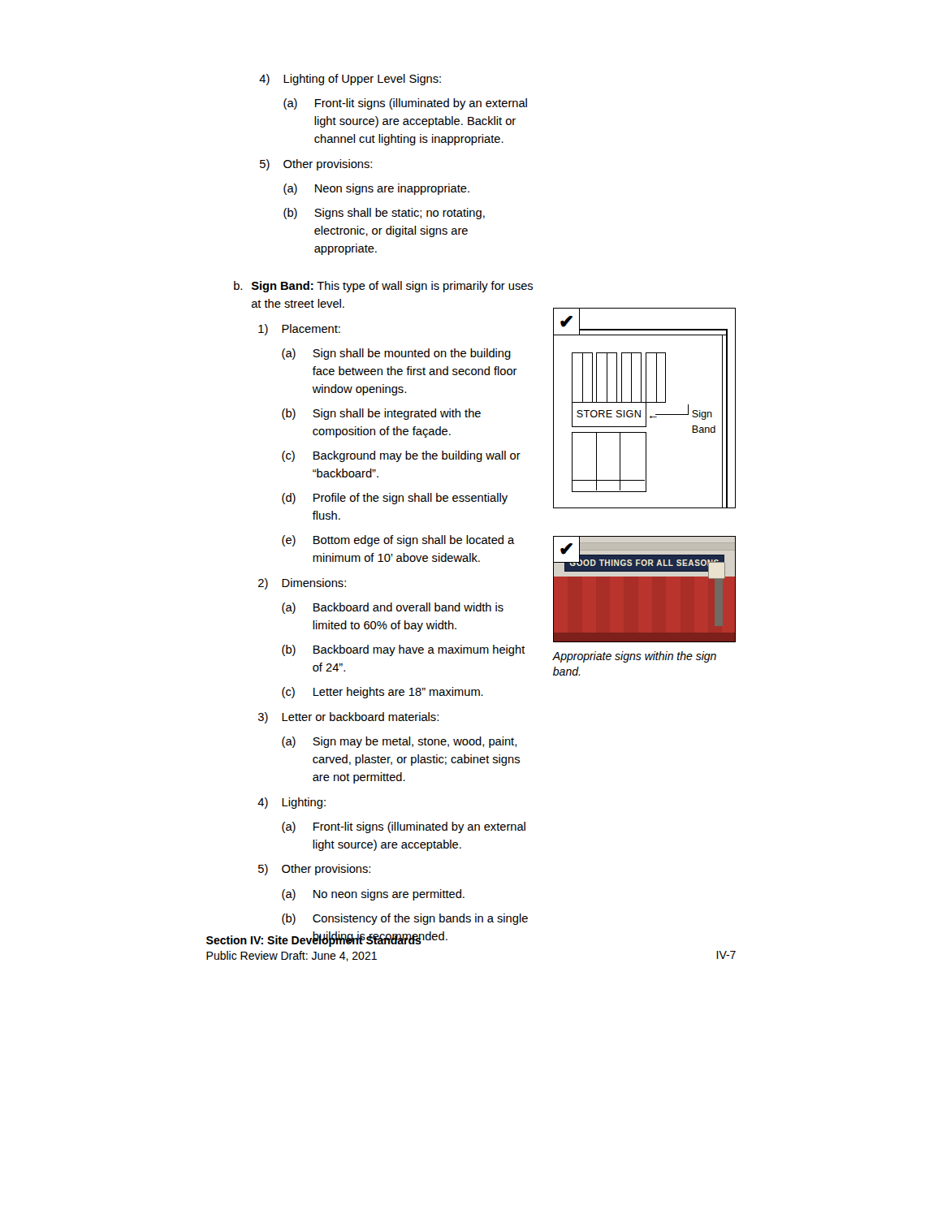4) Lighting of Upper Level Signs:
(a) Front-lit signs (illuminated by an external light source) are acceptable. Backlit or channel cut lighting is inappropriate.
5) Other provisions:
(a) Neon signs are inappropriate.
(b) Signs shall be static; no rotating, electronic, or digital signs are appropriate.
b. Sign Band: This type of wall sign is primarily for uses at the street level.
1) Placement:
(a) Sign shall be mounted on the building face between the first and second floor window openings.
(b) Sign shall be integrated with the composition of the façade.
(c) Background may be the building wall or “backboard”.
(d) Profile of the sign shall be essentially flush.
(e) Bottom edge of sign shall be located a minimum of 10’ above sidewalk.
2) Dimensions:
(a) Backboard and overall band width is limited to 60% of bay width.
(b) Backboard may have a maximum height of 24”.
(c) Letter heights are 18” maximum.
3) Letter or backboard materials:
(a) Sign may be metal, stone, wood, paint, carved, plaster, or plastic; cabinet signs are not permitted.
4) Lighting:
(a) Front-lit signs (illuminated by an external light source) are acceptable.
5) Other provisions:
(a) No neon signs are permitted.
(b) Consistency of the sign bands in a single building is recommended.
✔
STORE SIGN
←
Sign Band
✔
GOOD THINGS FOR ALL SEASONS
Appropriate signs within the sign band.
Section IV: Site Development Standards
Public Review Draft: June 4, 2021
IV-7